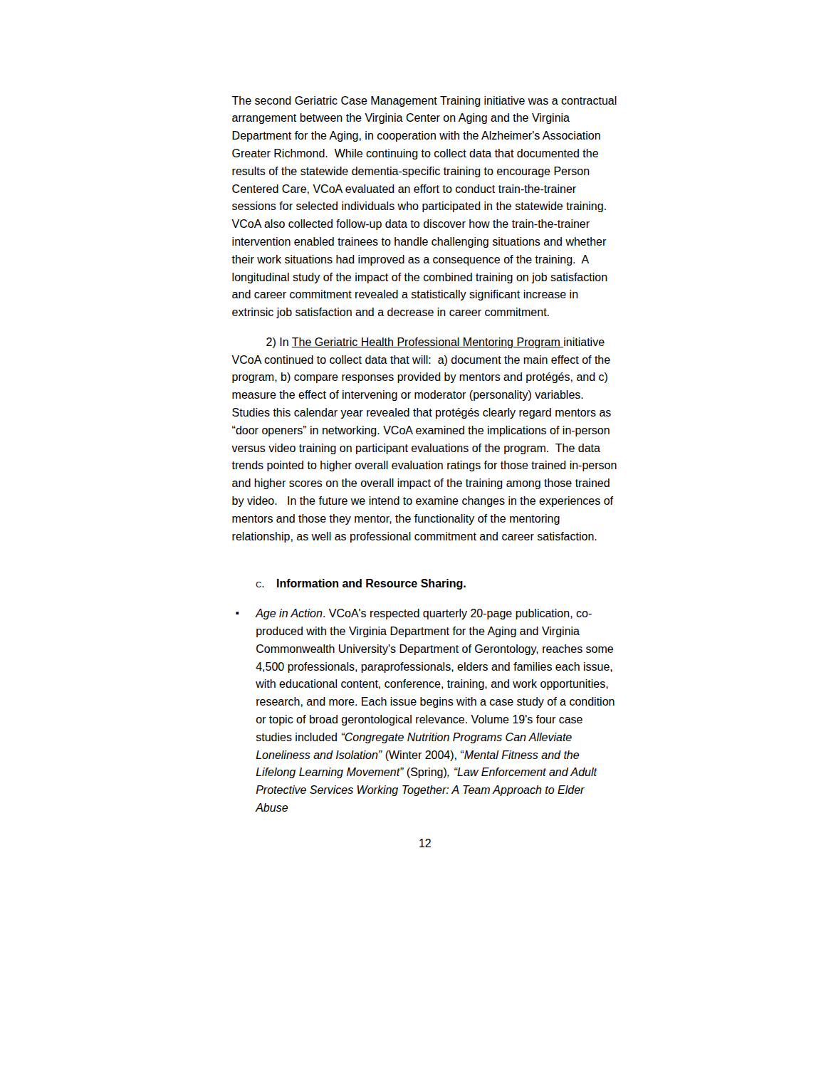The second Geriatric Case Management Training initiative was a contractual arrangement between the Virginia Center on Aging and the Virginia Department for the Aging, in cooperation with the Alzheimer's Association Greater Richmond. While continuing to collect data that documented the results of the statewide dementia-specific training to encourage Person Centered Care, VCoA evaluated an effort to conduct train-the-trainer sessions for selected individuals who participated in the statewide training. VCoA also collected follow-up data to discover how the train-the-trainer intervention enabled trainees to handle challenging situations and whether their work situations had improved as a consequence of the training. A longitudinal study of the impact of the combined training on job satisfaction and career commitment revealed a statistically significant increase in extrinsic job satisfaction and a decrease in career commitment.
2) In The Geriatric Health Professional Mentoring Program initiative VCoA continued to collect data that will: a) document the main effect of the program, b) compare responses provided by mentors and protégés, and c) measure the effect of intervening or moderator (personality) variables. Studies this calendar year revealed that protégés clearly regard mentors as “door openers” in networking. VCoA examined the implications of in-person versus video training on participant evaluations of the program. The data trends pointed to higher overall evaluation ratings for those trained in-person and higher scores on the overall impact of the training among those trained by video. In the future we intend to examine changes in the experiences of mentors and those they mentor, the functionality of the mentoring relationship, as well as professional commitment and career satisfaction.
c. Information and Resource Sharing.
Age in Action. VCoA's respected quarterly 20-page publication, co-produced with the Virginia Department for the Aging and Virginia Commonwealth University's Department of Gerontology, reaches some 4,500 professionals, paraprofessionals, elders and families each issue, with educational content, conference, training, and work opportunities, research, and more. Each issue begins with a case study of a condition or topic of broad gerontological relevance. Volume 19's four case studies included “Congregate Nutrition Programs Can Alleviate Loneliness and Isolation” (Winter 2004), “Mental Fitness and the Lifelong Learning Movement” (Spring), “Law Enforcement and Adult Protective Services Working Together: A Team Approach to Elder Abuse
12